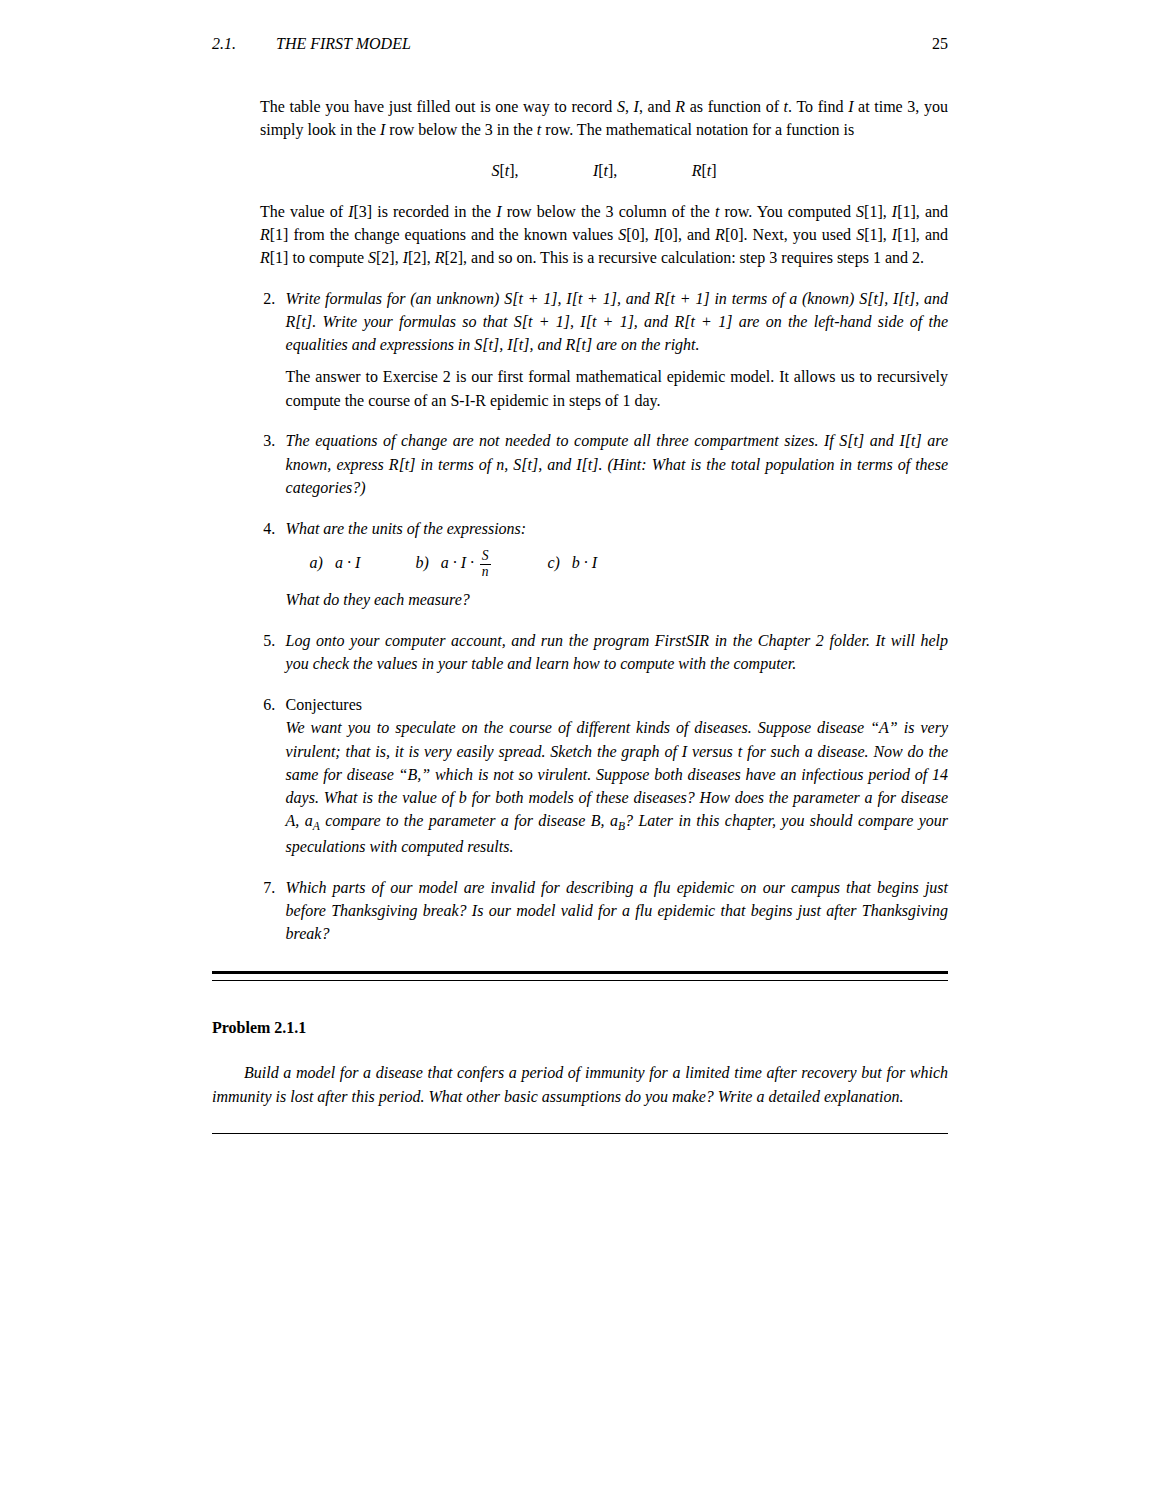2.1. THE FIRST MODEL 25
The table you have just filled out is one way to record S, I, and R as function of t. To find I at time 3, you simply look in the I row below the 3 in the t row. The mathematical notation for a function is
S[t], I[t], R[t]
The value of I[3] is recorded in the I row below the 3 column of the t row. You computed S[1], I[1], and R[1] from the change equations and the known values S[0], I[0], and R[0]. Next, you used S[1], I[1], and R[1] to compute S[2], I[2], R[2], and so on. This is a recursive calculation: step 3 requires steps 1 and 2.
Write formulas for (an unknown) S[t + 1], I[t + 1], and R[t + 1] in terms of a (known) S[t], I[t], and R[t]. Write your formulas so that S[t + 1], I[t + 1], and R[t + 1] are on the left-hand side of the equalities and expressions in S[t], I[t], and R[t] are on the right.
The answer to Exercise 2 is our first formal mathematical epidemic model. It allows us to recursively compute the course of an S-I-R epidemic in steps of 1 day.
The equations of change are not needed to compute all three compartment sizes. If S[t] and I[t] are known, express R[t] in terms of n, S[t], and I[t]. (Hint: What is the total population in terms of these categories?)
What are the units of the expressions:
a) a · I b) a · I · Sn c) b · I
What do they each measure?
Log onto your computer account, and run the program FirstSIR in the Chapter 2 folder. It will help you check the values in your table and learn how to compute with the computer.
Conjectures
We want you to speculate on the course of different kinds of diseases. Suppose disease “A” is very virulent; that is, it is very easily spread. Sketch the graph of I versus t for such a disease. Now do the same for disease “B,” which is not so virulent. Suppose both diseases have an infectious period of 14 days. What is the value of b for both models of these diseases? How does the parameter a for disease A, aA compare to the parameter a for disease B, aB? Later in this chapter, you should compare your speculations with computed results.
Which parts of our model are invalid for describing a flu epidemic on our campus that begins just before Thanksgiving break? Is our model valid for a flu epidemic that begins just after Thanksgiving break?
Problem 2.1.1
Build a model for a disease that confers a period of immunity for a limited time after recovery but for which immunity is lost after this period. What other basic assumptions do you make? Write a detailed explanation.